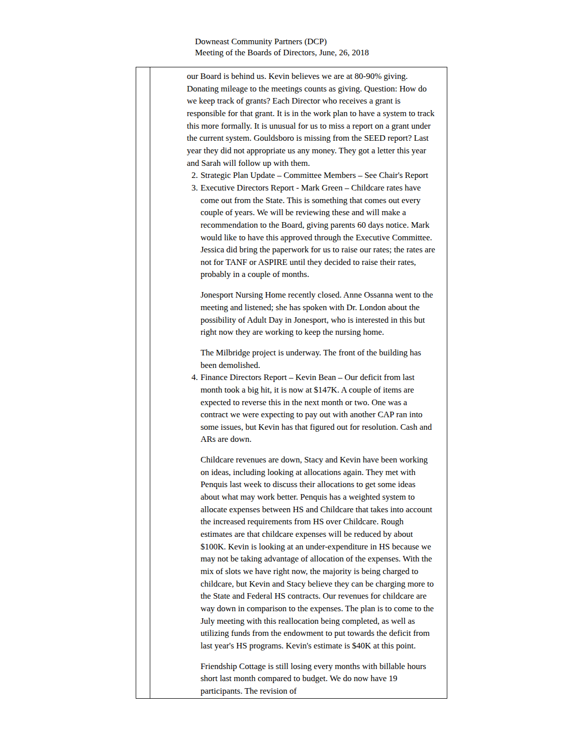Downeast Community Partners (DCP)
Meeting of the Boards of Directors, June, 26, 2018
our Board is behind us. Kevin believes we are at 80-90% giving. Donating mileage to the meetings counts as giving. Question: How do we keep track of grants? Each Director who receives a grant is responsible for that grant. It is in the work plan to have a system to track this more formally. It is unusual for us to miss a report on a grant under the current system. Gouldsboro is missing from the SEED report? Last year they did not appropriate us any money. They got a letter this year and Sarah will follow up with them.
2.
Strategic Plan Update – Committee Members – See Chair's Report
3.
Executive Directors Report - Mark Green – Childcare rates have come out from the State. This is something that comes out every couple of years. We will be reviewing these and will make a recommendation to the Board, giving parents 60 days notice. Mark would like to have this approved through the Executive Committee. Jessica did bring the paperwork for us to raise our rates; the rates are not for TANF or ASPIRE until they decided to raise their rates, probably in a couple of months.
Jonesport Nursing Home recently closed. Anne Ossanna went to the meeting and listened; she has spoken with Dr. London about the possibility of Adult Day in Jonesport, who is interested in this but right now they are working to keep the nursing home.
The Milbridge project is underway. The front of the building has been demolished.
4.
Finance Directors Report – Kevin Bean – Our deficit from last month took a big hit, it is now at $147K. A couple of items are expected to reverse this in the next month or two. One was a contract we were expecting to pay out with another CAP ran into some issues, but Kevin has that figured out for resolution. Cash and ARs are down.
Childcare revenues are down, Stacy and Kevin have been working on ideas, including looking at allocations again. They met with Penquis last week to discuss their allocations to get some ideas about what may work better. Penquis has a weighted system to allocate expenses between HS and Childcare that takes into account the increased requirements from HS over Childcare. Rough estimates are that childcare expenses will be reduced by about $100K. Kevin is looking at an under-expenditure in HS because we may not be taking advantage of allocation of the expenses. With the mix of slots we have right now, the majority is being charged to childcare, but Kevin and Stacy believe they can be charging more to the State and Federal HS contracts. Our revenues for childcare are way down in comparison to the expenses. The plan is to come to the July meeting with this reallocation being completed, as well as utilizing funds from the endowment to put towards the deficit from last year's HS programs. Kevin's estimate is $40K at this point.
Friendship Cottage is still losing every months with billable hours short last month compared to budget. We do now have 19 participants. The revision of